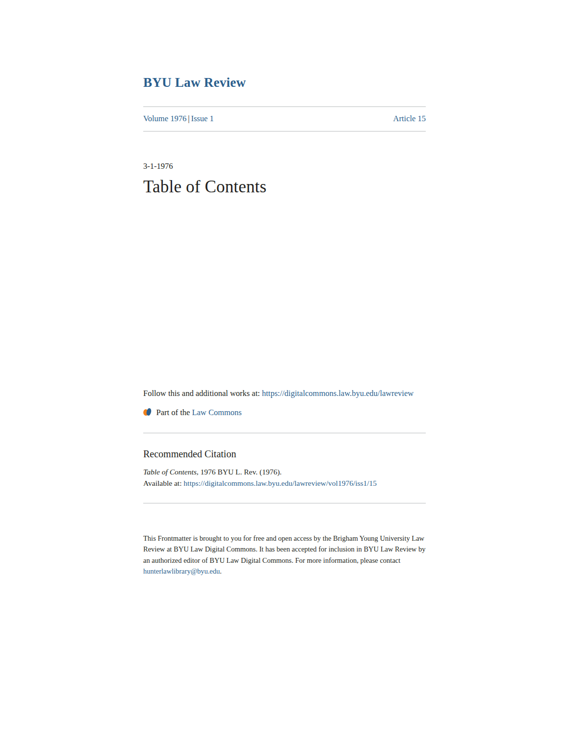BYU Law Review
Volume 1976|Issue 1
Article 15
3-1-1976
Table of Contents
Follow this and additional works at: https://digitalcommons.law.byu.edu/lawreview
Part of the Law Commons
Recommended Citation
Table of Contents, 1976 BYU L. Rev. (1976).
Available at: https://digitalcommons.law.byu.edu/lawreview/vol1976/iss1/15
This Frontmatter is brought to you for free and open access by the Brigham Young University Law Review at BYU Law Digital Commons. It has been accepted for inclusion in BYU Law Review by an authorized editor of BYU Law Digital Commons. For more information, please contact hunterlawlibrary@byu.edu.